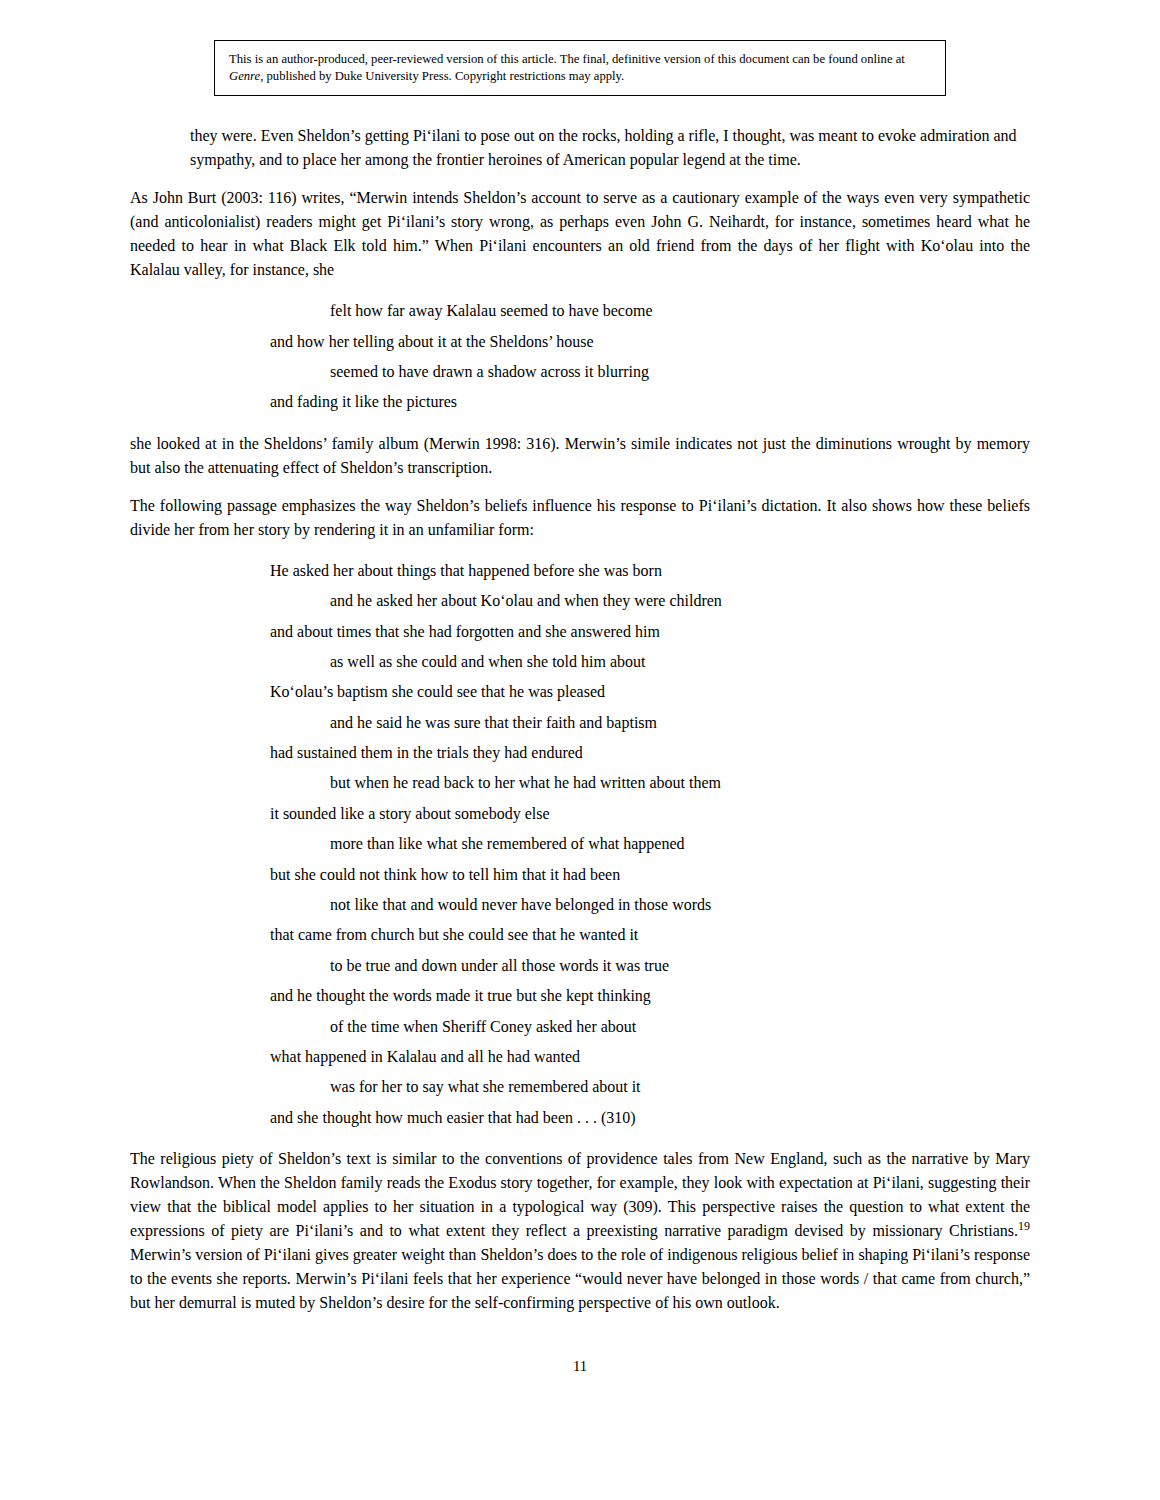This is an author-produced, peer-reviewed version of this article. The final, definitive version of this document can be found online at Genre, published by Duke University Press. Copyright restrictions may apply.
they were. Even Sheldon’s getting Pi‘ilani to pose out on the rocks, holding a rifle, I thought, was meant to evoke admiration and sympathy, and to place her among the frontier heroines of American popular legend at the time.
As John Burt (2003: 116) writes, “Merwin intends Sheldon’s account to serve as a cautionary example of the ways even very sympathetic (and anticolonialist) readers might get Pi‘ilani’s story wrong, as perhaps even John G. Neihardt, for instance, sometimes heard what he needed to hear in what Black Elk told him.” When Pi‘ilani encounters an old friend from the days of her flight with Ko‘olau into the Kalalau valley, for instance, she
felt how far away Kalalau seemed to have become
and how her telling about it at the Sheldons’ house
seemed to have drawn a shadow across it blurring
and fading it like the pictures
she looked at in the Sheldons’ family album (Merwin 1998: 316). Merwin’s simile indicates not just the diminutions wrought by memory but also the attenuating effect of Sheldon’s transcription.
The following passage emphasizes the way Sheldon’s beliefs influence his response to Pi‘ilani’s dictation. It also shows how these beliefs divide her from her story by rendering it in an unfamiliar form:
He asked her about things that happened before she was born
and he asked her about Ko‘olau and when they were children
and about times that she had forgotten and she answered him
as well as she could and when she told him about
Ko‘olau’s baptism she could see that he was pleased
and he said he was sure that their faith and baptism
had sustained them in the trials they had endured
but when he read back to her what he had written about them
it sounded like a story about somebody else
more than like what she remembered of what happened
but she could not think how to tell him that it had been
not like that and would never have belonged in those words
that came from church but she could see that he wanted it
to be true and down under all those words it was true
and he thought the words made it true but she kept thinking
of the time when Sheriff Coney asked her about
what happened in Kalalau and all he had wanted
was for her to say what she remembered about it
and she thought how much easier that had been . . . (310)
The religious piety of Sheldon’s text is similar to the conventions of providence tales from New England, such as the narrative by Mary Rowlandson. When the Sheldon family reads the Exodus story together, for example, they look with expectation at Pi‘ilani, suggesting their view that the biblical model applies to her situation in a typological way (309). This perspective raises the question to what extent the expressions of piety are Pi‘ilani’s and to what extent they reflect a preexisting narrative paradigm devised by missionary Christians.19 Merwin’s version of Pi‘ilani gives greater weight than Sheldon’s does to the role of indigenous religious belief in shaping Pi‘ilani’s response to the events she reports. Merwin’s Pi‘ilani feels that her experience “would never have belonged in those words / that came from church,” but her demurral is muted by Sheldon’s desire for the self-confirming perspective of his own outlook.
11